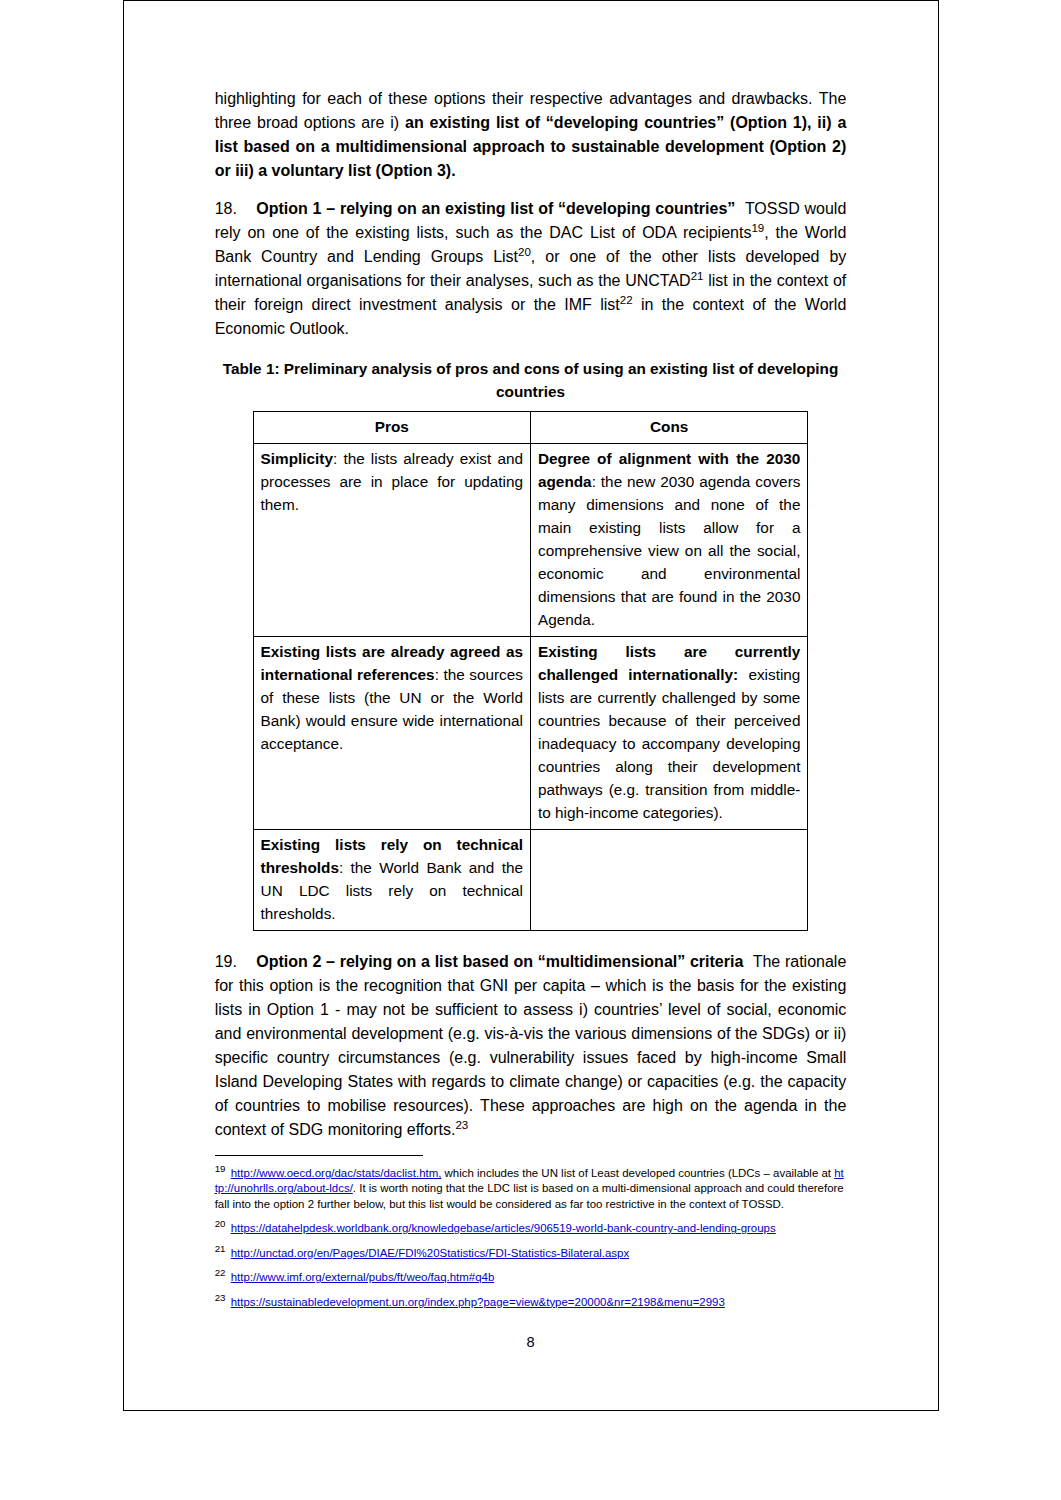highlighting for each of these options their respective advantages and drawbacks. The three broad options are i) an existing list of “developing countries” (Option 1), ii) a list based on a multidimensional approach to sustainable development (Option 2) or iii) a voluntary list (Option 3).
18. Option 1 – relying on an existing list of “developing countries” TOSSD would rely on one of the existing lists, such as the DAC List of ODA recipients19, the World Bank Country and Lending Groups List20, or one of the other lists developed by international organisations for their analyses, such as the UNCTAD21 list in the context of their foreign direct investment analysis or the IMF list22 in the context of the World Economic Outlook.
Table 1: Preliminary analysis of pros and cons of using an existing list of developing countries
| Pros | Cons |
| --- | --- |
| Simplicity : the lists already exist and processes are in place for updating them. | Degree of alignment with the 2030 agenda : the new 2030 agenda covers many dimensions and none of the main existing lists allow for a comprehensive view on all the social, economic and environmental dimensions that are found in the 2030 Agenda. |
| Existing lists are already agreed as international references : the sources of these lists (the UN or the World Bank) would ensure wide international acceptance. | Existing lists are currently challenged internationally: existing lists are currently challenged by some countries because of their perceived inadequacy to accompany developing countries along their development pathways (e.g. transition from middle- to high-income categories). |
| Existing lists rely on technical thresholds : the World Bank and the UN LDC lists rely on technical thresholds. | |
19. Option 2 – relying on a list based on “multidimensional” criteria The rationale for this option is the recognition that GNI per capita – which is the basis for the existing lists in Option 1 - may not be sufficient to assess i) countries’ level of social, economic and environmental development (e.g. vis-à-vis the various dimensions of the SDGs) or ii) specific country circumstances (e.g. vulnerability issues faced by high-income Small Island Developing States with regards to climate change) or capacities (e.g. the capacity of countries to mobilise resources). These approaches are high on the agenda in the context of SDG monitoring efforts.23
19 http://www.oecd.org/dac/stats/daclist.htm, which includes the UN list of Least developed countries (LDCs – available at http://unohrlls.org/about-ldcs/. It is worth noting that the LDC list is based on a multi-dimensional approach and could therefore fall into the option 2 further below, but this list would be considered as far too restrictive in the context of TOSSD.
20 https://datahelpdesk.worldbank.org/knowledgebase/articles/906519-world-bank-country-and-lending-groups
21 http://unctad.org/en/Pages/DIAE/FDI%20Statistics/FDI-Statistics-Bilateral.aspx
22 http://www.imf.org/external/pubs/ft/weo/faq.htm#q4b
23 https://sustainabledevelopment.un.org/index.php?page=view&type=20000&nr=2198&menu=2993
8